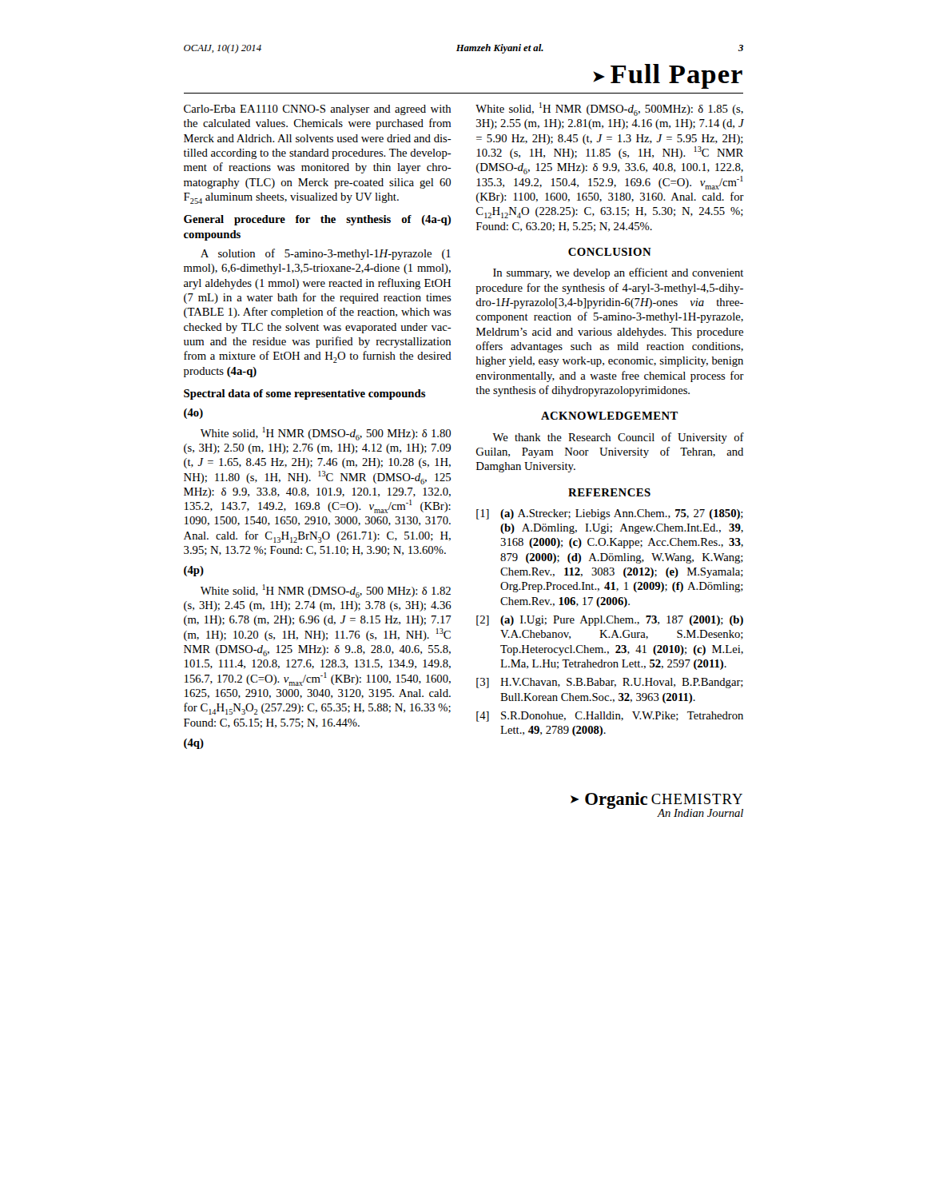OCAIJ, 10(1) 2014
Hamzeh Kiyani et al.
3
➤Full Paper
Carlo-Erba EA1110 CNNO-S analyser and agreed with the calculated values. Chemicals were purchased from Merck and Aldrich. All solvents used were dried and distilled according to the standard procedures. The development of reactions was monitored by thin layer chromatography (TLC) on Merck pre-coated silica gel 60 F254 aluminum sheets, visualized by UV light.
General procedure for the synthesis of (4a-q) compounds
A solution of 5-amino-3-methyl-1H-pyrazole (1 mmol), 6,6-dimethyl-1,3,5-trioxane-2,4-dione (1 mmol), aryl aldehydes (1 mmol) were reacted in refluxing EtOH (7 mL) in a water bath for the required reaction times (TABLE 1). After completion of the reaction, which was checked by TLC the solvent was evaporated under vacuum and the residue was purified by recrystallization from a mixture of EtOH and H2O to furnish the desired products (4a-q)
Spectral data of some representative compounds
(4o)
White solid, 1H NMR (DMSO-d6, 500 MHz): δ 1.80 (s, 3H); 2.50 (m, 1H); 2.76 (m, 1H); 4.12 (m, 1H); 7.09 (t, J = 1.65, 8.45 Hz, 2H); 7.46 (m, 2H); 10.28 (s, 1H, NH); 11.80 (s, 1H, NH). 13C NMR (DMSO-d6, 125 MHz): δ 9.9, 33.8, 40.8, 101.9, 120.1, 129.7, 132.0, 135.2, 143.7, 149.2, 169.8 (C=O). vmax/cm-1 (KBr): 1090, 1500, 1540, 1650, 2910, 3000, 3060, 3130, 3170. Anal. cald. for C13H12BrN3O (261.71): C, 51.00; H, 3.95; N, 13.72 %; Found: C, 51.10; H, 3.90; N, 13.60%.
(4p)
White solid, 1H NMR (DMSO-d6, 500 MHz): δ 1.82 (s, 3H); 2.45 (m, 1H); 2.74 (m, 1H); 3.78 (s, 3H); 4.36 (m, 1H); 6.78 (m, 2H); 6.96 (d, J = 8.15 Hz, 1H); 7.17 (m, 1H); 10.20 (s, 1H, NH); 11.76 (s, 1H, NH). 13C NMR (DMSO-d6, 125 MHz): δ 9..8, 28.0, 40.6, 55.8, 101.5, 111.4, 120.8, 127.6, 128.3, 131.5, 134.9, 149.8, 156.7, 170.2 (C=O). vmax/cm-1 (KBr): 1100, 1540, 1600, 1625, 1650, 2910, 3000, 3040, 3120, 3195. Anal. cald. for C14H15N3O2 (257.29): C, 65.35; H, 5.88; N, 16.33 %; Found: C, 65.15; H, 5.75; N, 16.44%.
(4q)
White solid, 1H NMR (DMSO-d6, 500MHz): δ 1.85 (s, 3H); 2.55 (m, 1H); 2.81(m, 1H); 4.16 (m, 1H); 7.14 (d, J = 5.90 Hz, 2H); 8.45 (t, J = 1.3 Hz, J = 5.95 Hz, 2H); 10.32 (s, 1H, NH); 11.85 (s, 1H, NH). 13C NMR (DMSO-d6, 125 MHz): δ 9.9, 33.6, 40.8, 100.1, 122.8, 135.3, 149.2, 150.4, 152.9, 169.6 (C=O). vmax/cm-1 (KBr): 1100, 1600, 1650, 3180, 3160. Anal. cald. for C12H12N4O (228.25): C, 63.15; H, 5.30; N, 24.55 %; Found: C, 63.20; H, 5.25; N, 24.45%.
CONCLUSION
In summary, we develop an efficient and convenient procedure for the synthesis of 4-aryl-3-methyl-4,5-dihydro-1H-pyrazolo[3,4-b]pyridin-6(7H)-ones via three-component reaction of 5-amino-3-methyl-1H-pyrazole, Meldrum’s acid and various aldehydes. This procedure offers advantages such as mild reaction conditions, higher yield, easy work-up, economic, simplicity, benign environmentally, and a waste free chemical process for the synthesis of dihydropyrazolopyrimidones.
ACKNOWLEDGEMENT
We thank the Research Council of University of Guilan, Payam Noor University of Tehran, and Damghan University.
REFERENCES
[1]
(a) A.Strecker; Liebigs Ann.Chem., 75, 27 (1850); (b) A.Dömling, I.Ugi; Angew.Chem.Int.Ed., 39, 3168 (2000); (c) C.O.Kappe; Acc.Chem.Res., 33, 879 (2000); (d) A.Dömling, W.Wang, K.Wang; Chem.Rev., 112, 3083 (2012); (e) M.Syamala; Org.Prep.Proced.Int., 41, 1 (2009); (f) A.Dömling; Chem.Rev., 106, 17 (2006).
[2]
(a) I.Ugi; Pure Appl.Chem., 73, 187 (2001); (b) V.A.Chebanov, K.A.Gura, S.M.Desenko; Top.Heterocycl.Chem., 23, 41 (2010); (c) M.Lei, L.Ma, L.Hu; Tetrahedron Lett., 52, 2597 (2011).
[3]
H.V.Chavan, S.B.Babar, R.U.Hoval, B.P.Bandgar; Bull.Korean Chem.Soc., 32, 3963 (2011).
[4]
S.R.Donohue, C.Halldin, V.W.Pike; Tetrahedron Lett., 49, 2789 (2008).
➤Organic CHEMISTRY An Indian Journal